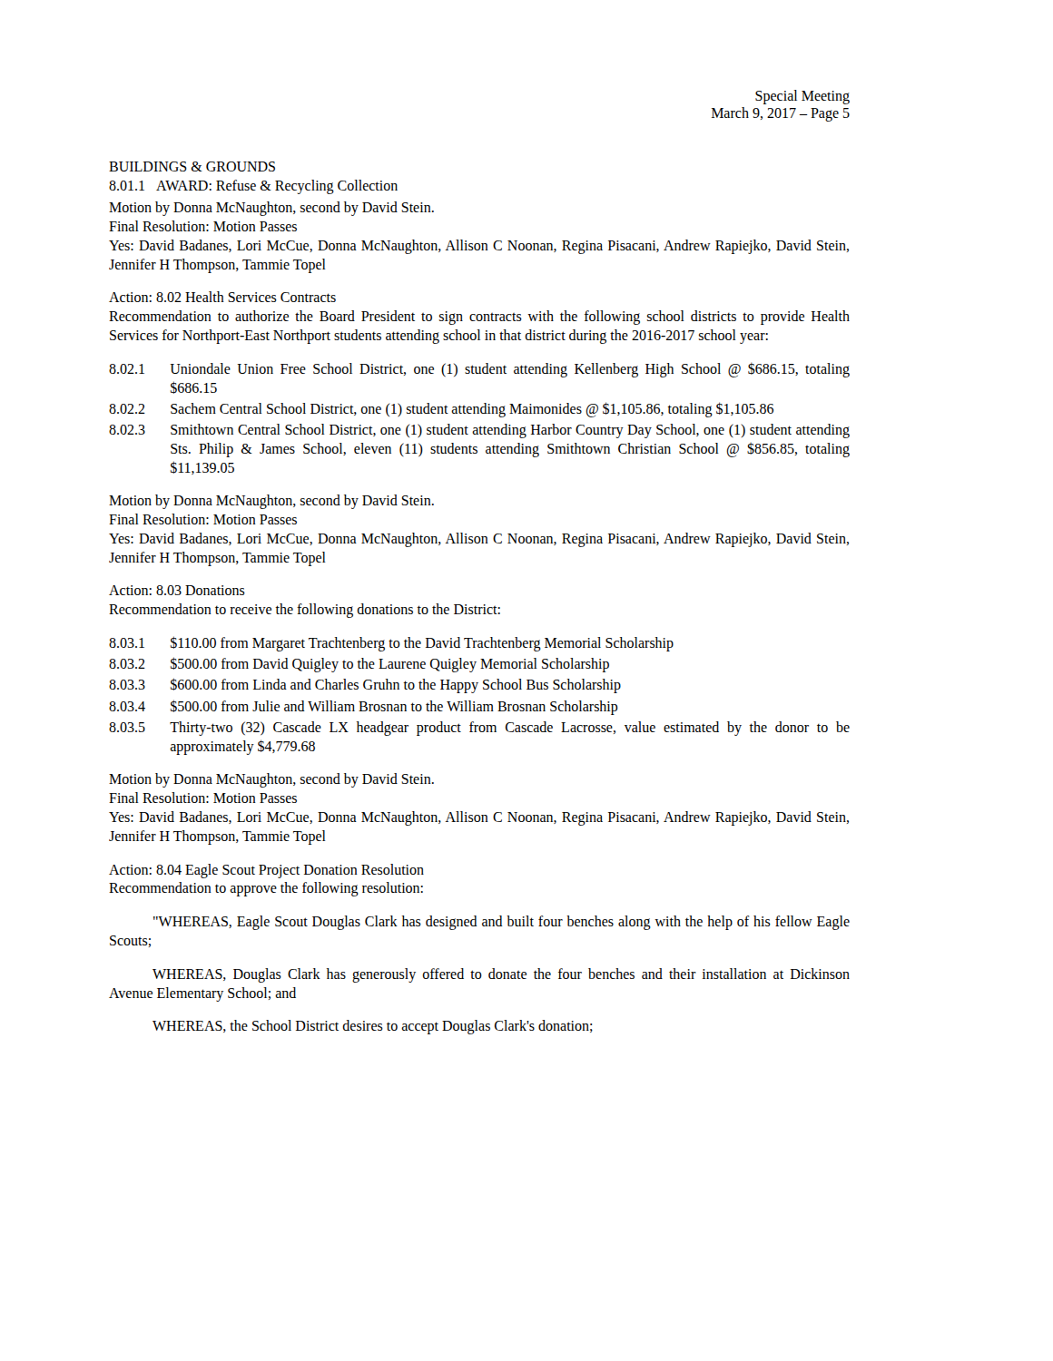Special Meeting
March 9, 2017 – Page 5
BUILDINGS & GROUNDS
8.01.1 AWARD: Refuse & Recycling Collection
Motion by Donna McNaughton, second by David Stein.
Final Resolution: Motion Passes
Yes: David Badanes, Lori McCue, Donna McNaughton, Allison C Noonan, Regina Pisacani, Andrew Rapiejko, David Stein, Jennifer H Thompson, Tammie Topel
Action: 8.02 Health Services Contracts
Recommendation to authorize the Board President to sign contracts with the following school districts to provide Health Services for Northport-East Northport students attending school in that district during the 2016-2017 school year:
8.02.1 Uniondale Union Free School District, one (1) student attending Kellenberg High School @ $686.15, totaling $686.15
8.02.2 Sachem Central School District, one (1) student attending Maimonides @ $1,105.86, totaling $1,105.86
8.02.3 Smithtown Central School District, one (1) student attending Harbor Country Day School, one (1) student attending Sts. Philip & James School, eleven (11) students attending Smithtown Christian School @ $856.85, totaling $11,139.05
Motion by Donna McNaughton, second by David Stein.
Final Resolution: Motion Passes
Yes: David Badanes, Lori McCue, Donna McNaughton, Allison C Noonan, Regina Pisacani, Andrew Rapiejko, David Stein, Jennifer H Thompson, Tammie Topel
Action: 8.03 Donations
Recommendation to receive the following donations to the District:
8.03.1$110.00 from Margaret Trachtenberg to the David Trachtenberg Memorial Scholarship
8.03.2$500.00 from David Quigley to the Laurene Quigley Memorial Scholarship
8.03.3$600.00 from Linda and Charles Gruhn to the Happy School Bus Scholarship
8.03.4$500.00 from Julie and William Brosnan to the William Brosnan Scholarship
8.03.5 Thirty-two (32) Cascade LX headgear product from Cascade Lacrosse, value estimated by the donor to be approximately $4,779.68
Motion by Donna McNaughton, second by David Stein.
Final Resolution: Motion Passes
Yes: David Badanes, Lori McCue, Donna McNaughton, Allison C Noonan, Regina Pisacani, Andrew Rapiejko, David Stein, Jennifer H Thompson, Tammie Topel
Action: 8.04 Eagle Scout Project Donation Resolution
Recommendation to approve the following resolution:
"WHEREAS, Eagle Scout Douglas Clark has designed and built four benches along with the help of his fellow Eagle Scouts;
WHEREAS, Douglas Clark has generously offered to donate the four benches and their installation at Dickinson Avenue Elementary School; and
WHEREAS, the School District desires to accept Douglas Clark's donation;